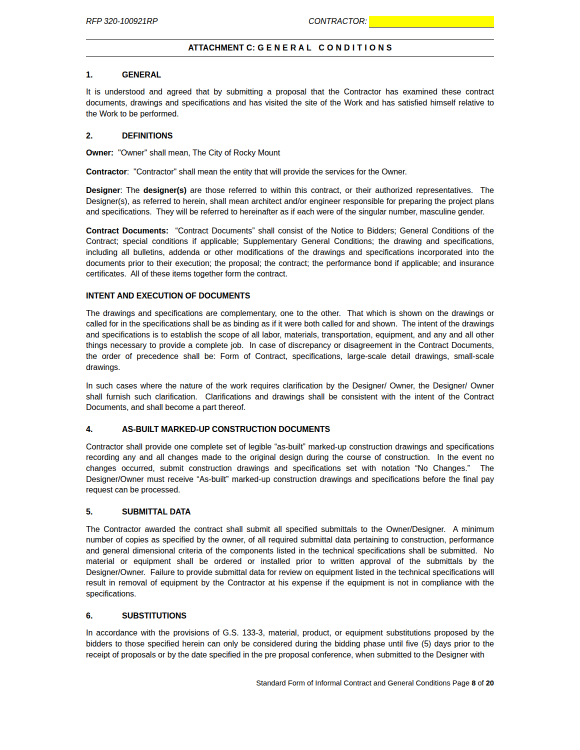RFP 320-100921RP CONTRACTOR:
ATTACHMENT C: G E N E R A L C O N D I T I O N S
1. GENERAL
It is understood and agreed that by submitting a proposal that the Contractor has examined these contract documents, drawings and specifications and has visited the site of the Work and has satisfied himself relative to the Work to be performed.
2. DEFINITIONS
Owner: "Owner" shall mean, The City of Rocky Mount
Contractor: "Contractor" shall mean the entity that will provide the services for the Owner.
Designer: The designer(s) are those referred to within this contract, or their authorized representatives. The Designer(s), as referred to herein, shall mean architect and/or engineer responsible for preparing the project plans and specifications. They will be referred to hereinafter as if each were of the singular number, masculine gender.
Contract Documents: “Contract Documents” shall consist of the Notice to Bidders; General Conditions of the Contract; special conditions if applicable; Supplementary General Conditions; the drawing and specifications, including all bulletins, addenda or other modifications of the drawings and specifications incorporated into the documents prior to their execution; the proposal; the contract; the performance bond if applicable; and insurance certificates. All of these items together form the contract.
INTENT AND EXECUTION OF DOCUMENTS
The drawings and specifications are complementary, one to the other. That which is shown on the drawings or called for in the specifications shall be as binding as if it were both called for and shown. The intent of the drawings and specifications is to establish the scope of all labor, materials, transportation, equipment, and any and all other things necessary to provide a complete job. In case of discrepancy or disagreement in the Contract Documents, the order of precedence shall be: Form of Contract, specifications, large-scale detail drawings, small-scale drawings.
In such cases where the nature of the work requires clarification by the Designer/ Owner, the Designer/ Owner shall furnish such clarification. Clarifications and drawings shall be consistent with the intent of the Contract Documents, and shall become a part thereof.
4. AS-BUILT MARKED-UP CONSTRUCTION DOCUMENTS
Contractor shall provide one complete set of legible “as-built” marked-up construction drawings and specifications recording any and all changes made to the original design during the course of construction. In the event no changes occurred, submit construction drawings and specifications set with notation “No Changes.” The Designer/Owner must receive “As-built” marked-up construction drawings and specifications before the final pay request can be processed.
5. SUBMITTAL DATA
The Contractor awarded the contract shall submit all specified submittals to the Owner/Designer. A minimum number of copies as specified by the owner, of all required submittal data pertaining to construction, performance and general dimensional criteria of the components listed in the technical specifications shall be submitted. No material or equipment shall be ordered or installed prior to written approval of the submittals by the Designer/Owner. Failure to provide submittal data for review on equipment listed in the technical specifications will result in removal of equipment by the Contractor at his expense if the equipment is not in compliance with the specifications.
6. SUBSTITUTIONS
In accordance with the provisions of G.S. 133-3, material, product, or equipment substitutions proposed by the bidders to those specified herein can only be considered during the bidding phase until five (5) days prior to the receipt of proposals or by the date specified in the pre proposal conference, when submitted to the Designer with
Standard Form of Informal Contract and General Conditions Page 8 of 20